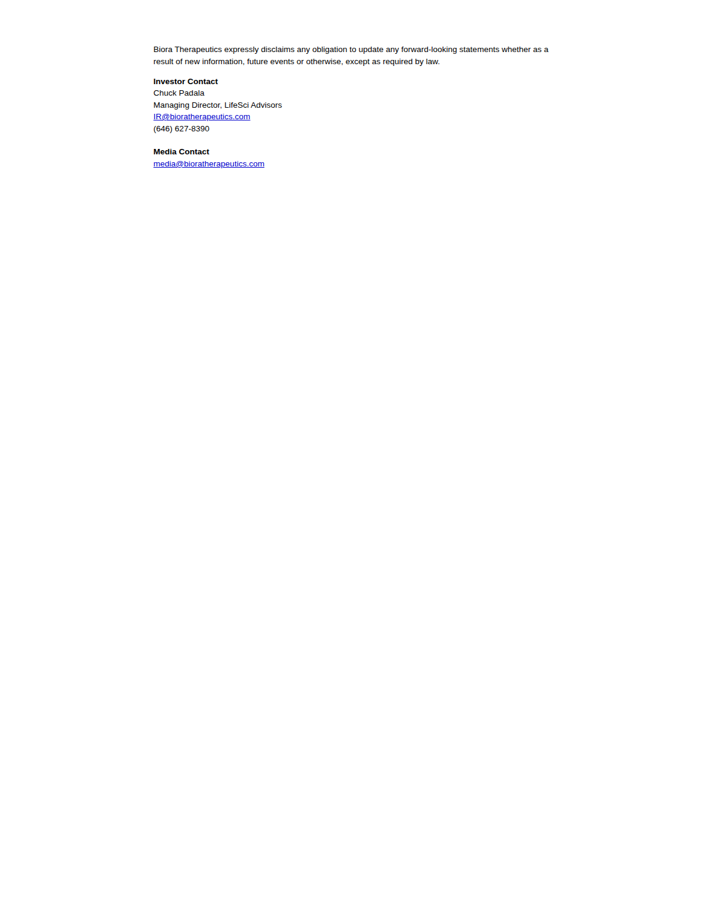Biora Therapeutics expressly disclaims any obligation to update any forward-looking statements whether as a result of new information, future events or otherwise, except as required by law.
Investor Contact
Chuck Padala
Managing Director, LifeSci Advisors
IR@bioratherapeutics.com
(646) 627-8390
Media Contact
media@bioratherapeutics.com